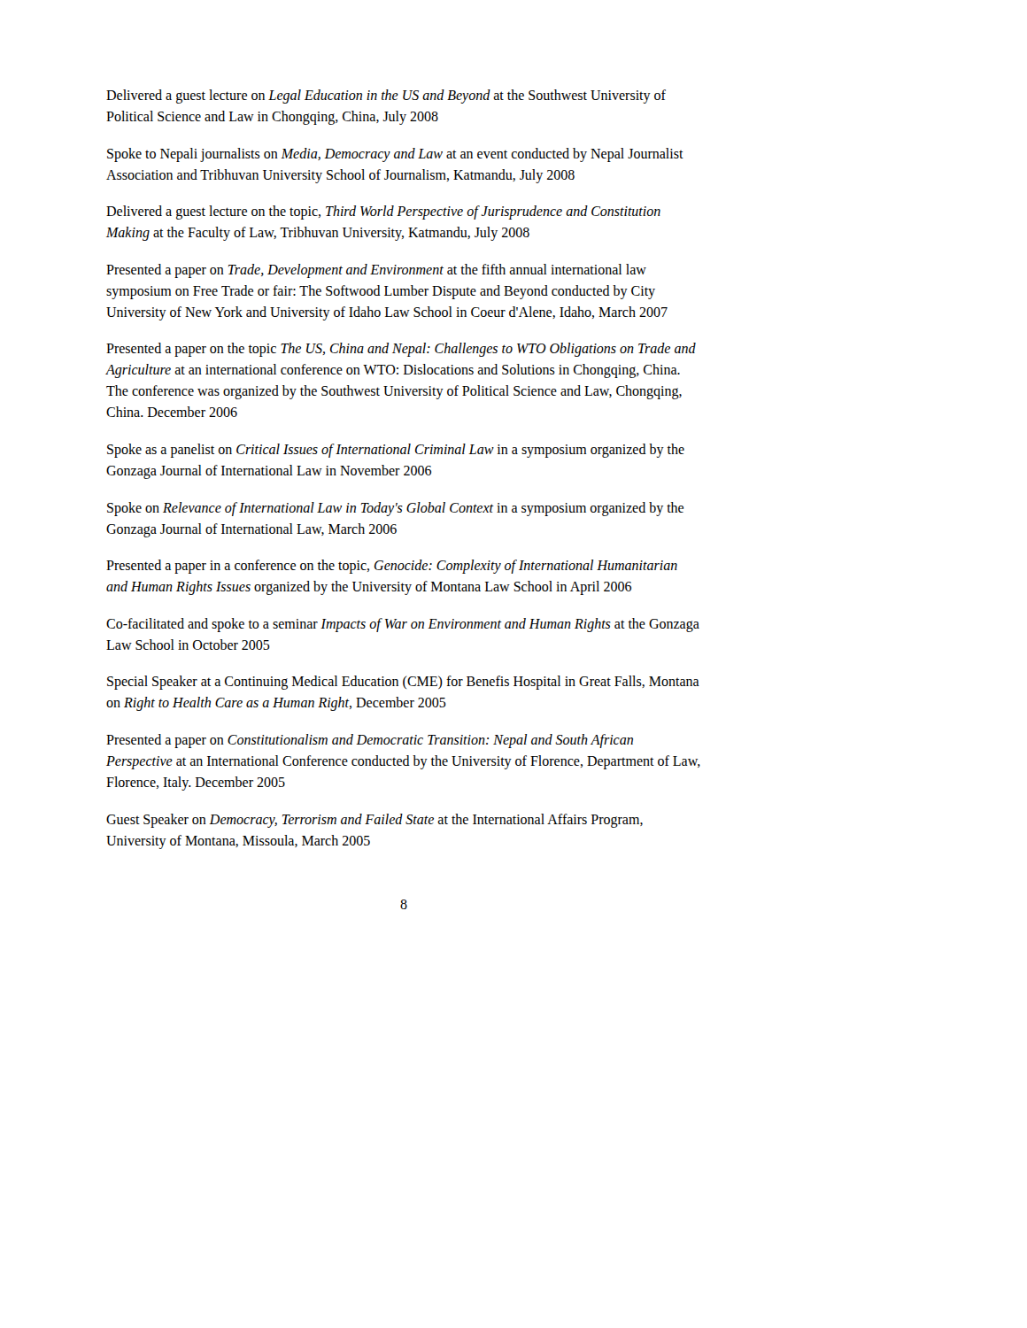Delivered a guest lecture on Legal Education in the US and Beyond at the Southwest University of Political Science and Law in Chongqing, China, July 2008
Spoke to Nepali journalists on Media, Democracy and Law at an event conducted by Nepal Journalist Association and Tribhuvan University School of Journalism, Katmandu, July 2008
Delivered a guest lecture on the topic, Third World Perspective of Jurisprudence and Constitution Making at the Faculty of Law, Tribhuvan University, Katmandu, July 2008
Presented a paper on Trade, Development and Environment at the fifth annual international law symposium on Free Trade or fair: The Softwood Lumber Dispute and Beyond conducted by City University of New York and University of Idaho Law School in Coeur d'Alene, Idaho, March 2007
Presented a paper on the topic The US, China and Nepal: Challenges to WTO Obligations on Trade and Agriculture at an international conference on WTO: Dislocations and Solutions in Chongqing, China. The conference was organized by the Southwest University of Political Science and Law, Chongqing, China. December 2006
Spoke as a panelist on Critical Issues of International Criminal Law in a symposium organized by the Gonzaga Journal of International Law in November 2006
Spoke on Relevance of International Law in Today's Global Context in a symposium organized by the Gonzaga Journal of International Law, March 2006
Presented a paper in a conference on the topic, Genocide: Complexity of International Humanitarian and Human Rights Issues organized by the University of Montana Law School in April 2006
Co-facilitated and spoke to a seminar Impacts of War on Environment and Human Rights at the Gonzaga Law School in October 2005
Special Speaker at a Continuing Medical Education (CME) for Benefis Hospital in Great Falls, Montana on Right to Health Care as a Human Right, December 2005
Presented a paper on Constitutionalism and Democratic Transition: Nepal and South African Perspective at an International Conference conducted by the University of Florence, Department of Law, Florence, Italy. December 2005
Guest Speaker on Democracy, Terrorism and Failed State at the International Affairs Program, University of Montana, Missoula, March 2005
8